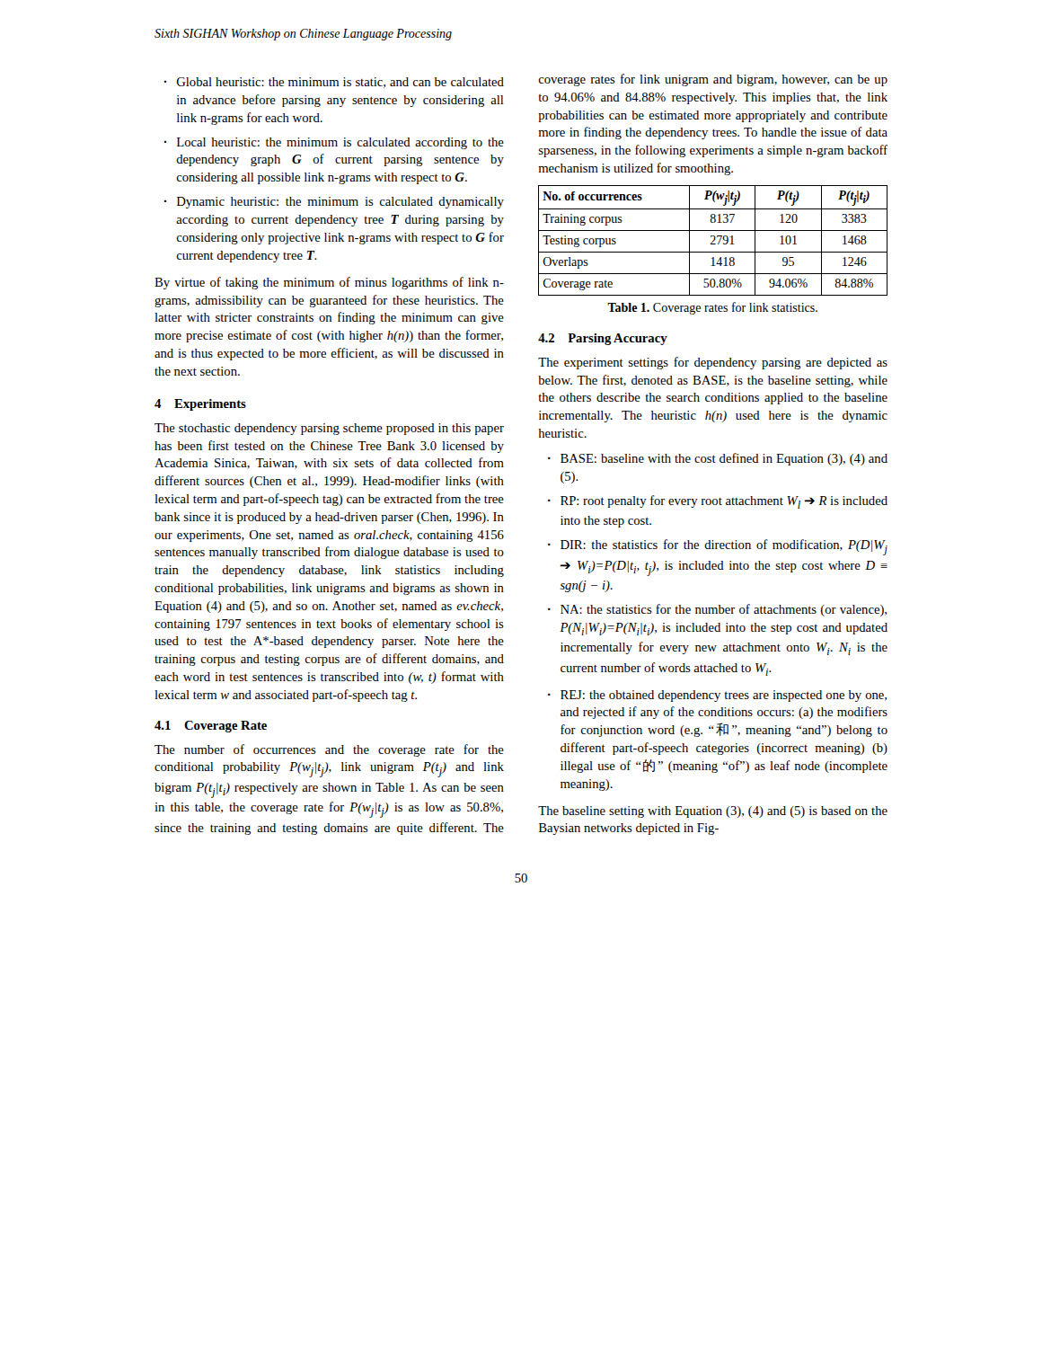Sixth SIGHAN Workshop on Chinese Language Processing
Global heuristic: the minimum is static, and can be calculated in advance before parsing any sentence by considering all link n-grams for each word.
Local heuristic: the minimum is calculated according to the dependency graph G of current parsing sentence by considering all possible link n-grams with respect to G.
Dynamic heuristic: the minimum is calculated dynamically according to current dependency tree T during parsing by considering only projective link n-grams with respect to G for current dependency tree T.
By virtue of taking the minimum of minus logarithms of link n-grams, admissibility can be guaranteed for these heuristics. The latter with stricter constraints on finding the minimum can give more precise estimate of cost (with higher h(n)) than the former, and is thus expected to be more efficient, as will be discussed in the next section.
4 Experiments
The stochastic dependency parsing scheme proposed in this paper has been first tested on the Chinese Tree Bank 3.0 licensed by Academia Sinica, Taiwan, with six sets of data collected from different sources (Chen et al., 1999). Head-modifier links (with lexical term and part-of-speech tag) can be extracted from the tree bank since it is produced by a head-driven parser (Chen, 1996). In our experiments, One set, named as oral.check, containing 4156 sentences manually transcribed from dialogue database is used to train the dependency database, link statistics including conditional probabilities, link unigrams and bigrams as shown in Equation (4) and (5), and so on. Another set, named as ev.check, containing 1797 sentences in text books of elementary school is used to test the A*-based dependency parser. Note here the training corpus and testing corpus are of different domains, and each word in test sentences is transcribed into (w, t) format with lexical term w and associated part-of-speech tag t.
4.1 Coverage Rate
The number of occurrences and the coverage rate for the conditional probability P(wj|tj), link unigram P(tj) and link bigram P(tj|ti) respectively are shown in Table 1. As can be seen in this table, the coverage rate for P(wj|tj) is as low as 50.8%, since the training and testing domains are quite different. The coverage rates for link unigram and bigram, however, can be up to 94.06% and 84.88% respectively. This implies that, the link probabilities can be estimated more appropriately and contribute more in finding the dependency trees. To handle the issue of data sparseness, in the following experiments a simple n-gram backoff mechanism is utilized for smoothing.
Table 1. Coverage rates for link statistics.
| No. of occurrences | P(w j /t j ) | P(t j ) | P(t j /t i ) |
| --- | --- | --- | --- |
| Training corpus | 8137 | 120 | 3383 |
| Testing corpus | 2791 | 101 | 1468 |
| Overlaps | 1418 | 95 | 1246 |
| Coverage rate | 50.80% | 94.06% | 84.88% |
4.2 Parsing Accuracy
The experiment settings for dependency parsing are depicted as below. The first, denoted as BASE, is the baseline setting, while the others describe the search conditions applied to the baseline incrementally. The heuristic h(n) used here is the dynamic heuristic.
BASE: baseline with the cost defined in Equation (3), (4) and (5).
RP: root penalty for every root attachment Wl ➔ R is included into the step cost.
DIR: the statistics for the direction of modification, P(D|Wj ➔ Wi)=P(D|ti, tj), is included into the step cost where D ≡ sgn(j − i).
NA: the statistics for the number of attachments (or valence), P(Ni|Wi)=P(Ni|ti), is included into the step cost and updated incrementally for every new attachment onto Wi. Ni is the current number of words attached to Wi.
REJ: the obtained dependency trees are inspected one by one, and rejected if any of the conditions occurs: (a) the modifiers for conjunction word (e.g. “和”, meaning “and”) belong to different part-of-speech categories (incorrect meaning) (b) illegal use of “的” (meaning “of”) as leaf node (incomplete meaning).
The baseline setting with Equation (3), (4) and (5) is based on the Baysian networks depicted in Fig-
50